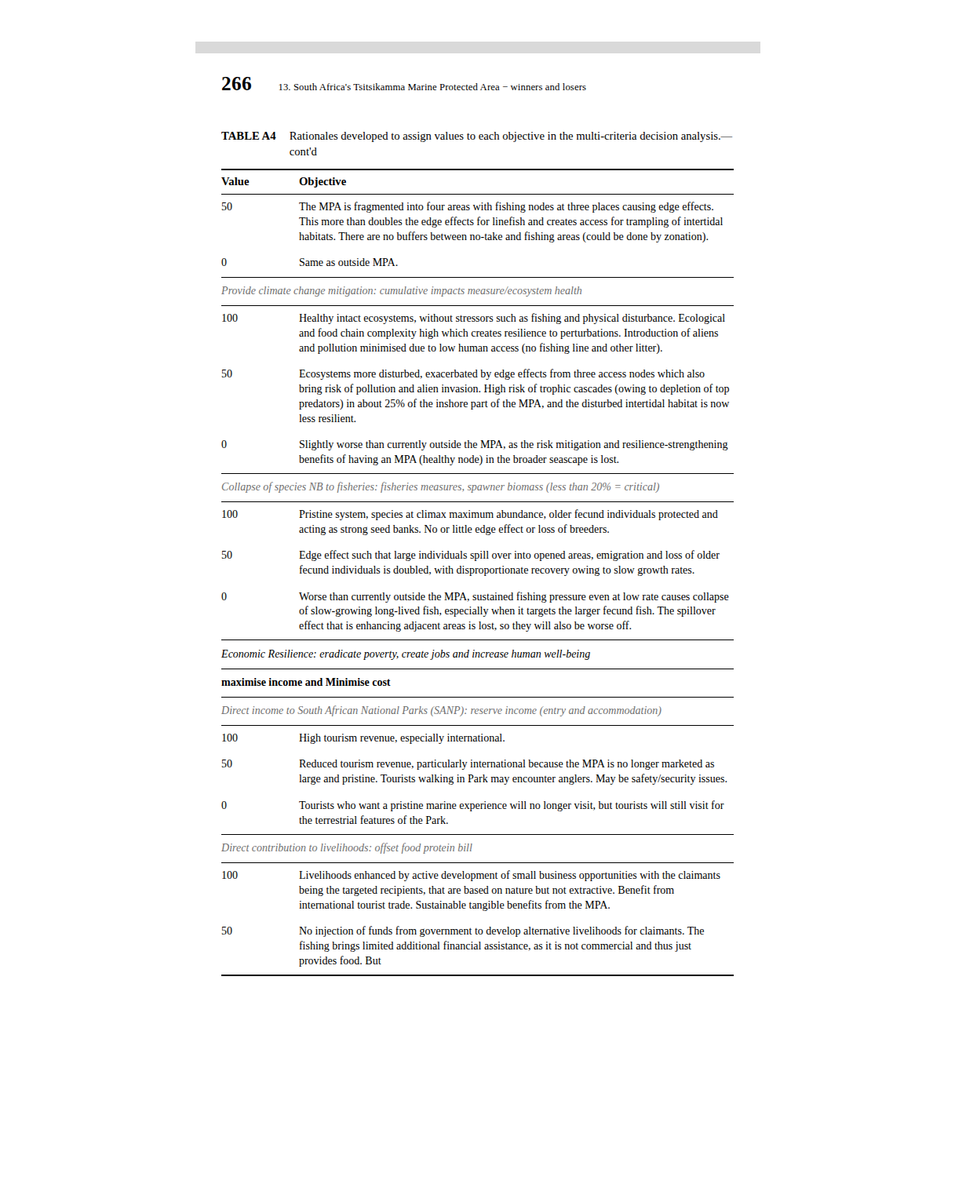266
13. South Africa's Tsitsikamma Marine Protected Area − winners and losers
TABLE A4
Rationales developed to assign values to each objective in the multi-criteria decision analysis.—cont'd
| Value | Objective |
| --- | --- |
| 50 | The MPA is fragmented into four areas with fishing nodes at three places causing edge effects. This more than doubles the edge effects for linefish and creates access for trampling of intertidal habitats. There are no buffers between no-take and fishing areas (could be done by zonation). |
| 0 | Same as outside MPA. |
| Provide climate change mitigation: cumulative impacts measure/ecosystem health |
| 100 | Healthy intact ecosystems, without stressors such as fishing and physical disturbance. Ecological and food chain complexity high which creates resilience to perturbations. Introduction of aliens and pollution minimised due to low human access (no fishing line and other litter). |
| 50 | Ecosystems more disturbed, exacerbated by edge effects from three access nodes which also bring risk of pollution and alien invasion. High risk of trophic cascades (owing to depletion of top predators) in about 25% of the inshore part of the MPA, and the disturbed intertidal habitat is now less resilient. |
| 0 | Slightly worse than currently outside the MPA, as the risk mitigation and resilience-strengthening benefits of having an MPA (healthy node) in the broader seascape is lost. |
| Collapse of species NB to fisheries: fisheries measures, spawner biomass (less than 20% = critical) |
| 100 | Pristine system, species at climax maximum abundance, older fecund individuals protected and acting as strong seed banks. No or little edge effect or loss of breeders. |
| 50 | Edge effect such that large individuals spill over into opened areas, emigration and loss of older fecund individuals is doubled, with disproportionate recovery owing to slow growth rates. |
| 0 | Worse than currently outside the MPA, sustained fishing pressure even at low rate causes collapse of slow-growing long-lived fish, especially when it targets the larger fecund fish. The spillover effect that is enhancing adjacent areas is lost, so they will also be worse off. |
| Economic Resilience: eradicate poverty, create jobs and increase human well-being |
| maximise income and Minimise cost |
| Direct income to South African National Parks (SANP): reserve income (entry and accommodation) |
| 100 | High tourism revenue, especially international. |
| 50 | Reduced tourism revenue, particularly international because the MPA is no longer marketed as large and pristine. Tourists walking in Park may encounter anglers. May be safety/security issues. |
| 0 | Tourists who want a pristine marine experience will no longer visit, but tourists will still visit for the terrestrial features of the Park. |
| Direct contribution to livelihoods: offset food protein bill |
| 100 | Livelihoods enhanced by active development of small business opportunities with the claimants being the targeted recipients, that are based on nature but not extractive. Benefit from international tourist trade. Sustainable tangible benefits from the MPA. |
| 50 | No injection of funds from government to develop alternative livelihoods for claimants. The fishing brings limited additional financial assistance, as it is not commercial and thus just provides food. But |